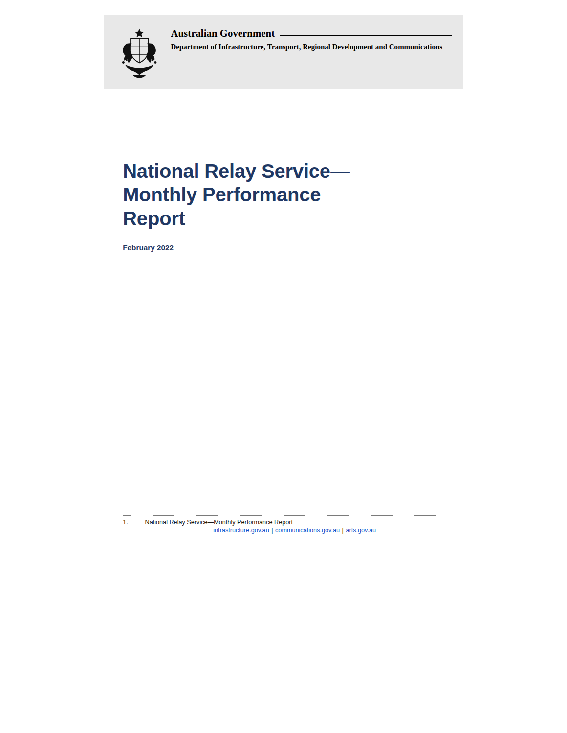Australian Government
Department of Infrastructure, Transport, Regional Development and Communications
National Relay Service—Monthly Performance Report
February 2022
1. National Relay Service—Monthly Performance Report
infrastructure.gov.au | communications.gov.au | arts.gov.au